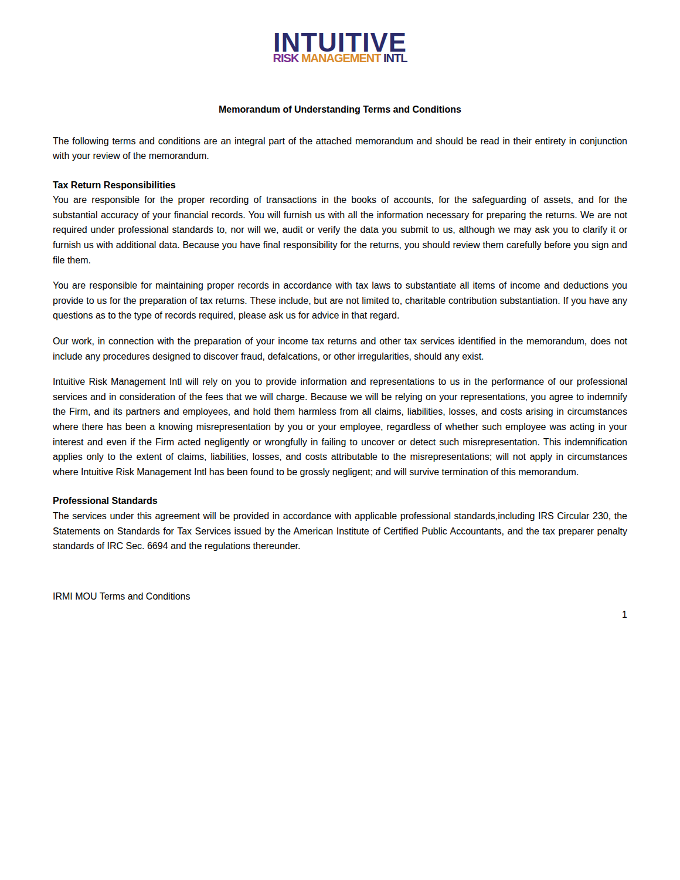INTUITIVE
RISK MANAGEMENT INTL
Memorandum of Understanding Terms and Conditions
The following terms and conditions are an integral part of the attached memorandum and should be read in their entirety in conjunction with your review of the memorandum.
Tax Return Responsibilities
You are responsible for the proper recording of transactions in the books of accounts, for the safeguarding of assets, and for the substantial accuracy of your financial records. You will furnish us with all the information necessary for preparing the returns. We are not required under professional standards to, nor will we, audit or verify the data you submit to us, although we may ask you to clarify it or furnish us with additional data. Because you have final responsibility for the returns, you should review them carefully before you sign and file them.
You are responsible for maintaining proper records in accordance with tax laws to substantiate all items of income and deductions you provide to us for the preparation of tax returns. These include, but are not limited to, charitable contribution substantiation. If you have any questions as to the type of records required, please ask us for advice in that regard.
Our work, in connection with the preparation of your income tax returns and other tax services identified in the memorandum, does not include any procedures designed to discover fraud, defalcations, or other irregularities, should any exist.
Intuitive Risk Management Intl will rely on you to provide information and representations to us in the performance of our professional services and in consideration of the fees that we will charge. Because we will be relying on your representations, you agree to indemnify the Firm, and its partners and employees, and hold them harmless from all claims, liabilities, losses, and costs arising in circumstances where there has been a knowing misrepresentation by you or your employee, regardless of whether such employee was acting in your interest and even if the Firm acted negligently or wrongfully in failing to uncover or detect such misrepresentation. This indemnification applies only to the extent of claims, liabilities, losses, and costs attributable to the misrepresentations; will not apply in circumstances where Intuitive Risk Management Intl has been found to be grossly negligent; and will survive termination of this memorandum.
Professional Standards
The services under this agreement will be provided in accordance with applicable professional standards,including IRS Circular 230, the Statements on Standards for Tax Services issued by the American Institute of Certified Public Accountants, and the tax preparer penalty standards of IRC Sec. 6694 and the regulations thereunder.
IRMI MOU Terms and Conditions
1